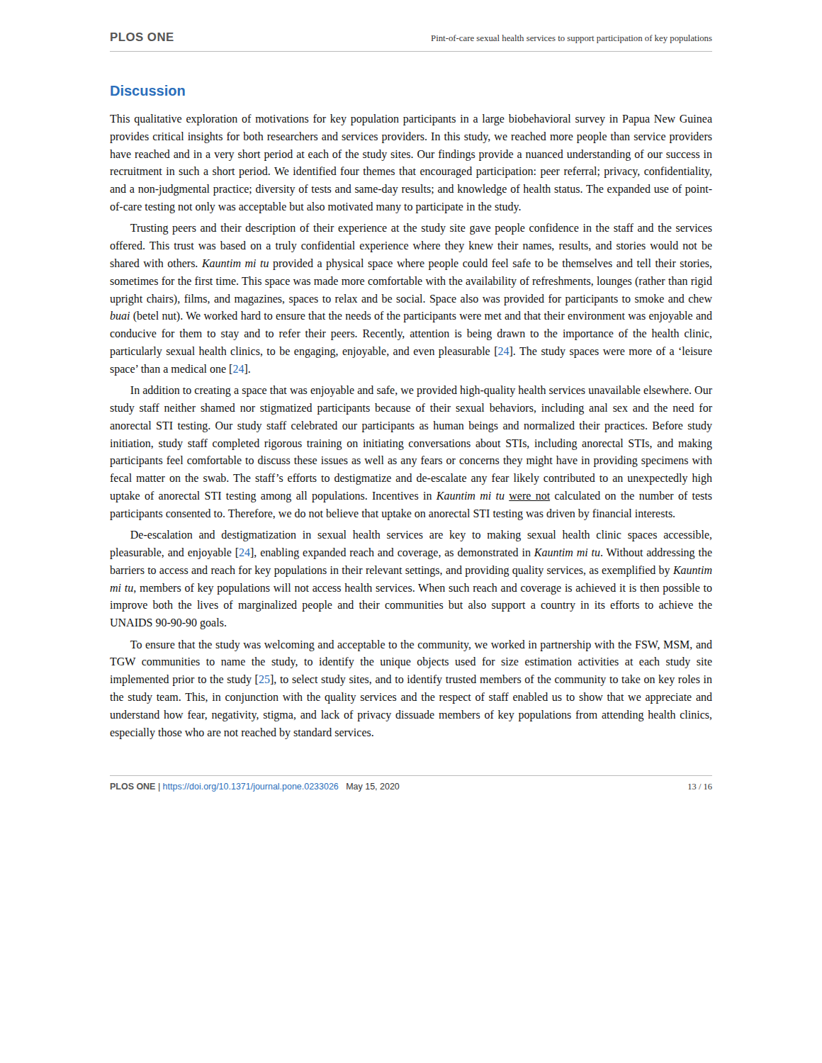PLOS ONE Pint-of-care sexual health services to support participation of key populations
Discussion
This qualitative exploration of motivations for key population participants in a large biobehavioral survey in Papua New Guinea provides critical insights for both researchers and services providers. In this study, we reached more people than service providers have reached and in a very short period at each of the study sites. Our findings provide a nuanced understanding of our success in recruitment in such a short period. We identified four themes that encouraged participation: peer referral; privacy, confidentiality, and a non-judgmental practice; diversity of tests and same-day results; and knowledge of health status. The expanded use of point-of-care testing not only was acceptable but also motivated many to participate in the study.
Trusting peers and their description of their experience at the study site gave people confidence in the staff and the services offered. This trust was based on a truly confidential experience where they knew their names, results, and stories would not be shared with others. Kauntim mi tu provided a physical space where people could feel safe to be themselves and tell their stories, sometimes for the first time. This space was made more comfortable with the availability of refreshments, lounges (rather than rigid upright chairs), films, and magazines, spaces to relax and be social. Space also was provided for participants to smoke and chew buai (betel nut). We worked hard to ensure that the needs of the participants were met and that their environment was enjoyable and conducive for them to stay and to refer their peers. Recently, attention is being drawn to the importance of the health clinic, particularly sexual health clinics, to be engaging, enjoyable, and even pleasurable [24]. The study spaces were more of a ‘leisure space’ than a medical one [24].
In addition to creating a space that was enjoyable and safe, we provided high-quality health services unavailable elsewhere. Our study staff neither shamed nor stigmatized participants because of their sexual behaviors, including anal sex and the need for anorectal STI testing. Our study staff celebrated our participants as human beings and normalized their practices. Before study initiation, study staff completed rigorous training on initiating conversations about STIs, including anorectal STIs, and making participants feel comfortable to discuss these issues as well as any fears or concerns they might have in providing specimens with fecal matter on the swab. The staff’s efforts to destigmatize and de-escalate any fear likely contributed to an unexpectedly high uptake of anorectal STI testing among all populations. Incentives in Kauntim mi tu were not calculated on the number of tests participants consented to. Therefore, we do not believe that uptake on anorectal STI testing was driven by financial interests.
De-escalation and destigmatization in sexual health services are key to making sexual health clinic spaces accessible, pleasurable, and enjoyable [24], enabling expanded reach and coverage, as demonstrated in Kauntim mi tu. Without addressing the barriers to access and reach for key populations in their relevant settings, and providing quality services, as exemplified by Kauntim mi tu, members of key populations will not access health services. When such reach and coverage is achieved it is then possible to improve both the lives of marginalized people and their communities but also support a country in its efforts to achieve the UNAIDS 90-90-90 goals.
To ensure that the study was welcoming and acceptable to the community, we worked in partnership with the FSW, MSM, and TGW communities to name the study, to identify the unique objects used for size estimation activities at each study site implemented prior to the study [25], to select study sites, and to identify trusted members of the community to take on key roles in the study team. This, in conjunction with the quality services and the respect of staff enabled us to show that we appreciate and understand how fear, negativity, stigma, and lack of privacy dissuade members of key populations from attending health clinics, especially those who are not reached by standard services.
PLOS ONE | https://doi.org/10.1371/journal.pone.0233026 May 15, 2020 13 / 16